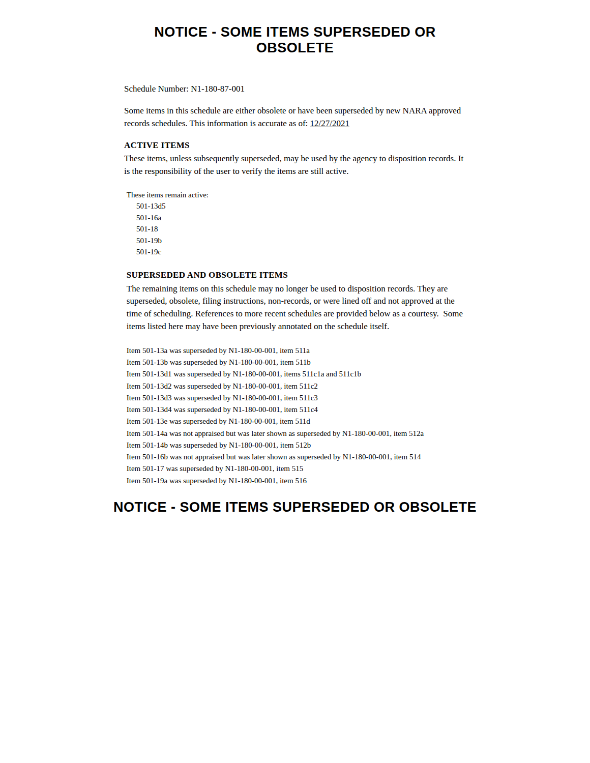NOTICE - SOME ITEMS SUPERSEDED OR OBSOLETE
Schedule Number: N1-180-87-001
Some items in this schedule are either obsolete or have been superseded by new NARA approved records schedules. This information is accurate as of: 12/27/2021
ACTIVE ITEMS
These items, unless subsequently superseded, may be used by the agency to disposition records. It is the responsibility of the user to verify the items are still active.
These items remain active:
501-13d5
501-16a
501-18
501-19b
501-19c
SUPERSEDED AND OBSOLETE ITEMS
The remaining items on this schedule may no longer be used to disposition records. They are superseded, obsolete, filing instructions, non-records, or were lined off and not approved at the time of scheduling. References to more recent schedules are provided below as a courtesy. Some items listed here may have been previously annotated on the schedule itself.
Item 501-13a was superseded by N1-180-00-001, item 511a
Item 501-13b was superseded by N1-180-00-001, item 511b
Item 501-13d1 was superseded by N1-180-00-001, items 511c1a and 511c1b
Item 501-13d2 was superseded by N1-180-00-001, item 511c2
Item 501-13d3 was superseded by N1-180-00-001, item 511c3
Item 501-13d4 was superseded by N1-180-00-001, item 511c4
Item 501-13e was superseded by N1-180-00-001, item 511d
Item 501-14a was not appraised but was later shown as superseded by N1-180-00-001, item 512a
Item 501-14b was superseded by N1-180-00-001, item 512b
Item 501-16b was not appraised but was later shown as superseded by N1-180-00-001, item 514
Item 501-17 was superseded by N1-180-00-001, item 515
Item 501-19a was superseded by N1-180-00-001, item 516
NOTICE - SOME ITEMS SUPERSEDED OR OBSOLETE